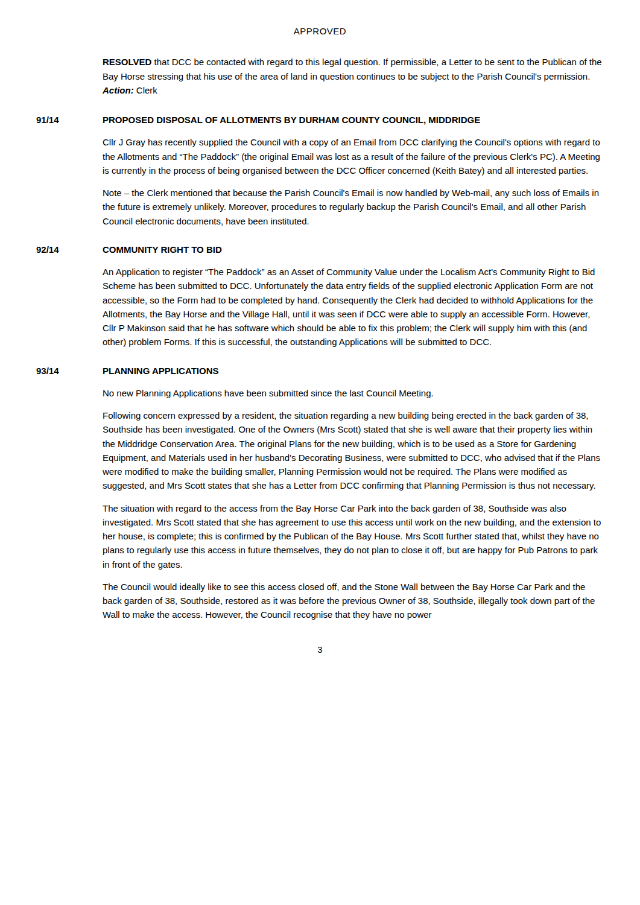APPROVED
RESOLVED that DCC be contacted with regard to this legal question. If permissible, a Letter to be sent to the Publican of the Bay Horse stressing that his use of the area of land in question continues to be subject to the Parish Council's permission.
Action: Clerk
91/14
PROPOSED DISPOSAL OF ALLOTMENTS BY DURHAM COUNTY COUNCIL, MIDDRIDGE
Cllr J Gray has recently supplied the Council with a copy of an Email from DCC clarifying the Council's options with regard to the Allotments and “The Paddock” (the original Email was lost as a result of the failure of the previous Clerk's PC). A Meeting is currently in the process of being organised between the DCC Officer concerned (Keith Batey) and all interested parties.
Note – the Clerk mentioned that because the Parish Council's Email is now handled by Web-mail, any such loss of Emails in the future is extremely unlikely. Moreover, procedures to regularly backup the Parish Council's Email, and all other Parish Council electronic documents, have been instituted.
92/14
COMMUNITY RIGHT TO BID
An Application to register “The Paddock” as an Asset of Community Value under the Localism Act's Community Right to Bid Scheme has been submitted to DCC. Unfortunately the data entry fields of the supplied electronic Application Form are not accessible, so the Form had to be completed by hand. Consequently the Clerk had decided to withhold Applications for the Allotments, the Bay Horse and the Village Hall, until it was seen if DCC were able to supply an accessible Form. However, Cllr P Makinson said that he has software which should be able to fix this problem; the Clerk will supply him with this (and other) problem Forms. If this is successful, the outstanding Applications will be submitted to DCC.
93/14
PLANNING APPLICATIONS
No new Planning Applications have been submitted since the last Council Meeting.
Following concern expressed by a resident, the situation regarding a new building being erected in the back garden of 38, Southside has been investigated. One of the Owners (Mrs Scott) stated that she is well aware that their property lies within the Middridge Conservation Area. The original Plans for the new building, which is to be used as a Store for Gardening Equipment, and Materials used in her husband's Decorating Business, were submitted to DCC, who advised that if the Plans were modified to make the building smaller, Planning Permission would not be required. The Plans were modified as suggested, and Mrs Scott states that she has a Letter from DCC confirming that Planning Permission is thus not necessary.
The situation with regard to the access from the Bay Horse Car Park into the back garden of 38, Southside was also investigated. Mrs Scott stated that she has agreement to use this access until work on the new building, and the extension to her house, is complete; this is confirmed by the Publican of the Bay House. Mrs Scott further stated that, whilst they have no plans to regularly use this access in future themselves, they do not plan to close it off, but are happy for Pub Patrons to park in front of the gates.
The Council would ideally like to see this access closed off, and the Stone Wall between the Bay Horse Car Park and the back garden of 38, Southside, restored as it was before the previous Owner of 38, Southside, illegally took down part of the Wall to make the access. However, the Council recognise that they have no power
3